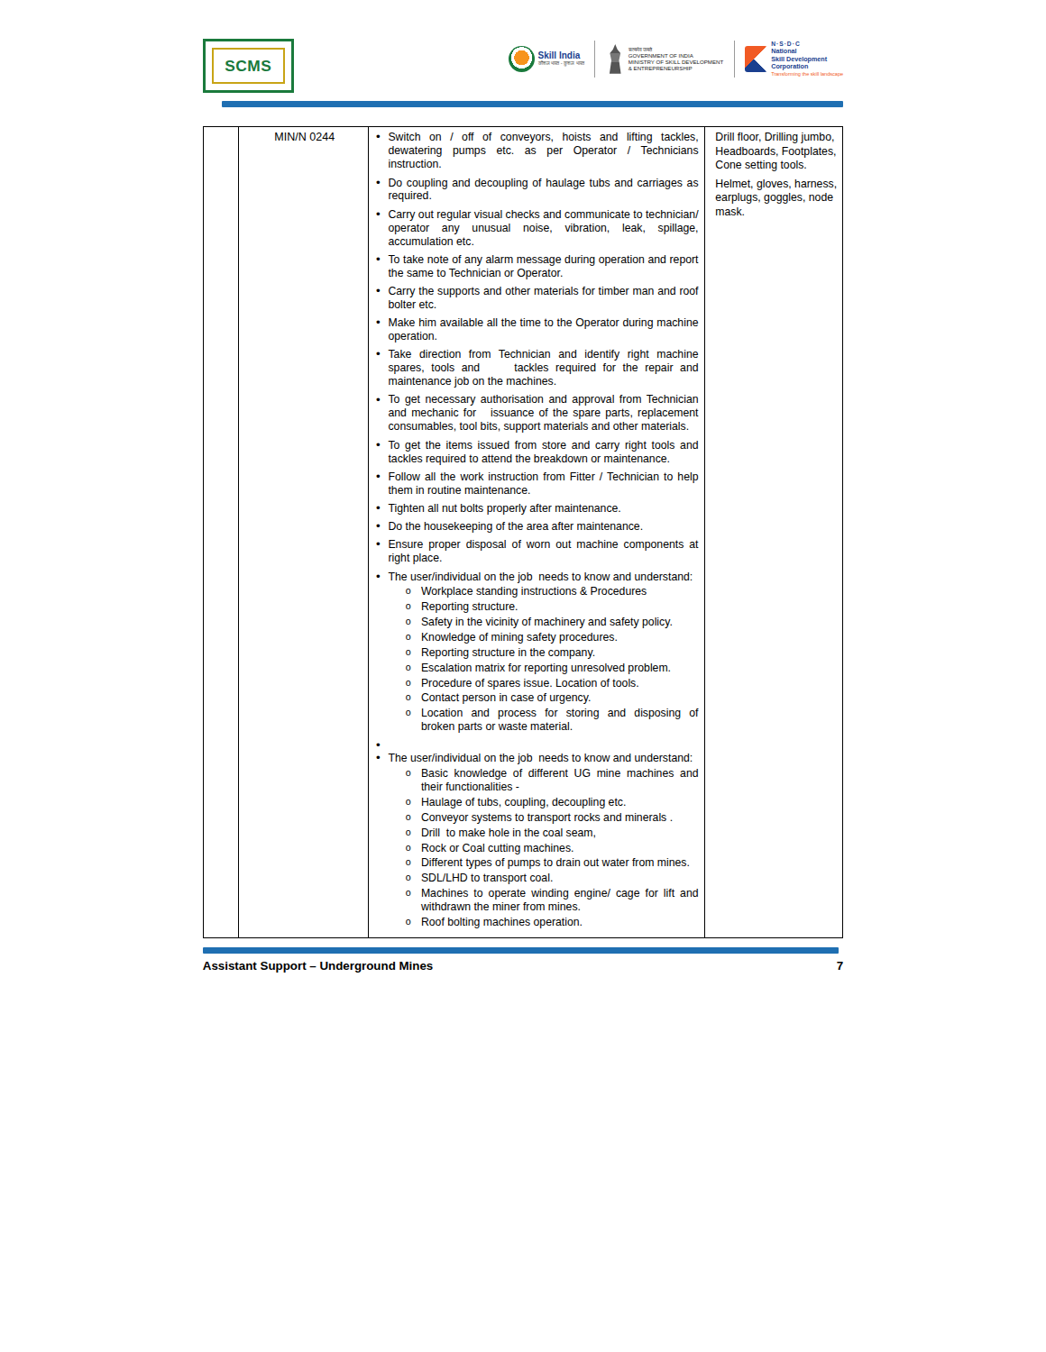SCMS
Skill India
कौशल भारत - कुशल भारत
सत्यमेव जयते
GOVERNMENT OF INDIA
MINISTRY OF SKILL DEVELOPMENT
& ENTREPRENEURSHIP
N·S·D·C
National
Skill Development
Corporation
Transforming the skill landscape
| | MIN/N 0244 | Switch on / off of conveyors, hoists and lifting tackles, dewatering pumps etc. as per Operator / Technicians instruction. Do coupling and decoupling of haulage tubs and carriages as required. Carry out regular visual checks and communicate to technician/ operator any unusual noise, vibration, leak, spillage, accumulation etc. To take note of any alarm message during operation and report the same to Technician or Operator. Carry the supports and other materials for timber man and roof bolter etc. Make him available all the time to the Operator during machine operation. Take direction from Technician and identify right machine spares, tools and tackles required for the repair and maintenance job on the machines. To get necessary authorisation and approval from Technician and mechanic for issuance of the spare parts, replacement consumables, tool bits, support materials and other materials. To get the items issued from store and carry right tools and tackles required to attend the breakdown or maintenance. Follow all the work instruction from Fitter / Technician to help them in routine maintenance. Tighten all nut bolts properly after maintenance. Do the housekeeping of the area after maintenance. Ensure proper disposal of worn out machine components at right place. The user/individual on the job needs to know and understand: Workplace standing instructions & Procedures Reporting structure. Safety in the vicinity of machinery and safety policy. Knowledge of mining safety procedures. Reporting structure in the company. Escalation matrix for reporting unresolved problem. Procedure of spares issue. Location of tools. Contact person in case of urgency. Location and process for storing and disposing of broken parts or waste material. The user/individual on the job needs to know and understand: Basic knowledge of different UG mine machines and their functionalities - Haulage of tubs, coupling, decoupling etc. Conveyor systems to transport rocks and minerals . Drill to make hole in the coal seam, Rock or Coal cutting machines. Different types of pumps to drain out water from mines. SDL/LHD to transport coal. Machines to operate winding engine/ cage for lift and withdrawn the miner from mines. Roof bolting machines operation. | Drill floor, Drilling jumbo, Headboards, Footplates, Cone setting tools. Helmet, gloves, harness, earplugs, goggles, node mask. |
Assistant Support – Underground Mines
7